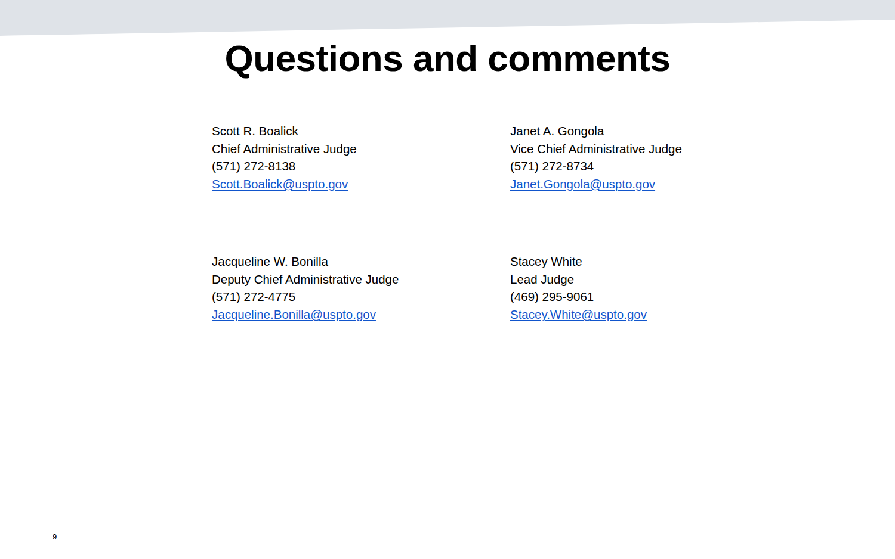Questions and comments
Scott R. Boalick
Chief Administrative Judge
(571) 272-8138
Scott.Boalick@uspto.gov
Janet A. Gongola
Vice Chief Administrative Judge
(571) 272-8734
Janet.Gongola@uspto.gov
Jacqueline W. Bonilla
Deputy Chief Administrative Judge
(571) 272-4775
Jacqueline.Bonilla@uspto.gov
Stacey White
Lead Judge
(469) 295-9061
Stacey.White@uspto.gov
9